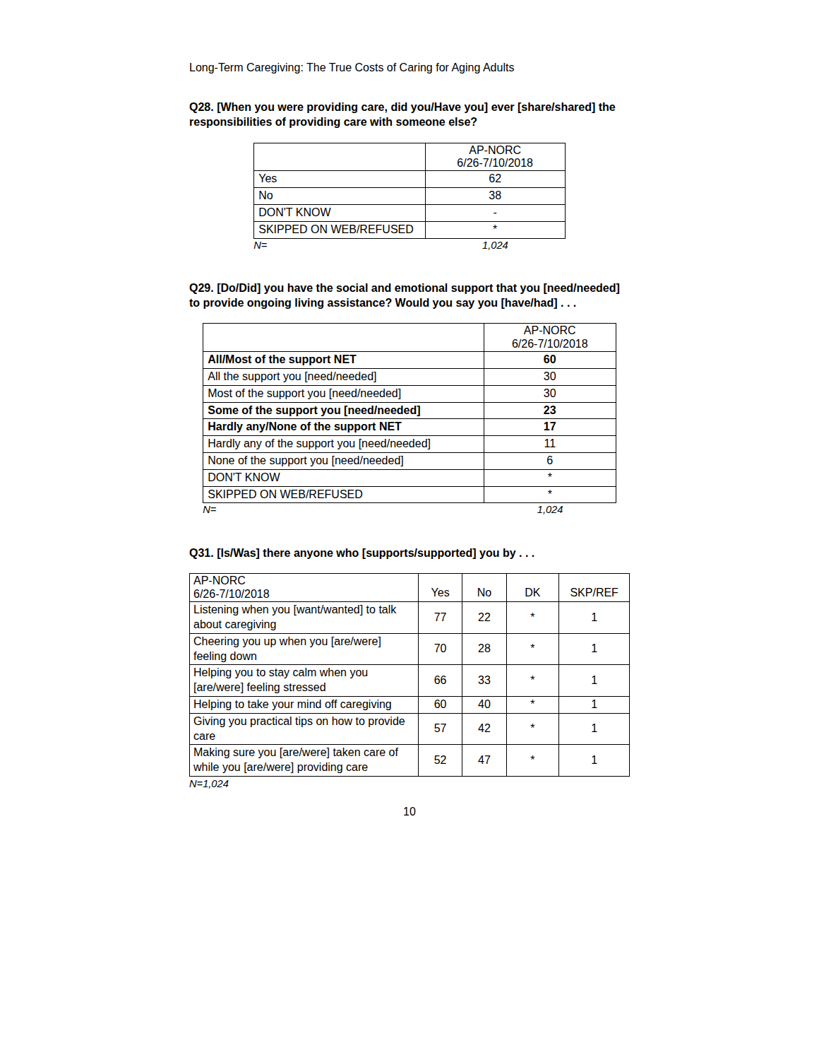Long-Term Caregiving: The True Costs of Caring for Aging Adults
Q28. [When you were providing care, did you/Have you] ever [share/shared] the responsibilities of providing care with someone else?
| | AP-NORC 6/26-7/10/2018 |
| Yes | 62 |
| No | 38 |
| DON'T KNOW | - |
| SKIPPED ON WEB/REFUSED | * |
| N= | 1,024 |
Q29. [Do/Did] you have the social and emotional support that you [need/needed] to provide ongoing living assistance? Would you say you [have/had] . . .
| | AP-NORC 6/26-7/10/2018 |
| All/Most of the support NET | 60 |
| All the support you [need/needed] | 30 |
| Most of the support you [need/needed] | 30 |
| Some of the support you [need/needed] | 23 |
| Hardly any/None of the support NET | 17 |
| Hardly any of the support you [need/needed] | 11 |
| None of the support you [need/needed] | 6 |
| DON'T KNOW | * |
| SKIPPED ON WEB/REFUSED | * |
| N= | 1,024 |
Q31. [Is/Was] there anyone who [supports/supported] you by . . .
| AP-NORC 6/26-7/10/2018 | Yes | No | DK | SKP/REF |
| Listening when you [want/wanted] to talk about caregiving | 77 | 22 | * | 1 |
| Cheering you up when you [are/were] feeling down | 70 | 28 | * | 1 |
| Helping you to stay calm when you [are/were] feeling stressed | 66 | 33 | * | 1 |
| Helping to take your mind off caregiving | 60 | 40 | * | 1 |
| Giving you practical tips on how to provide care | 57 | 42 | * | 1 |
| Making sure you [are/were] taken care of while you [are/were] providing care | 52 | 47 | * | 1 |
N=1,024
10